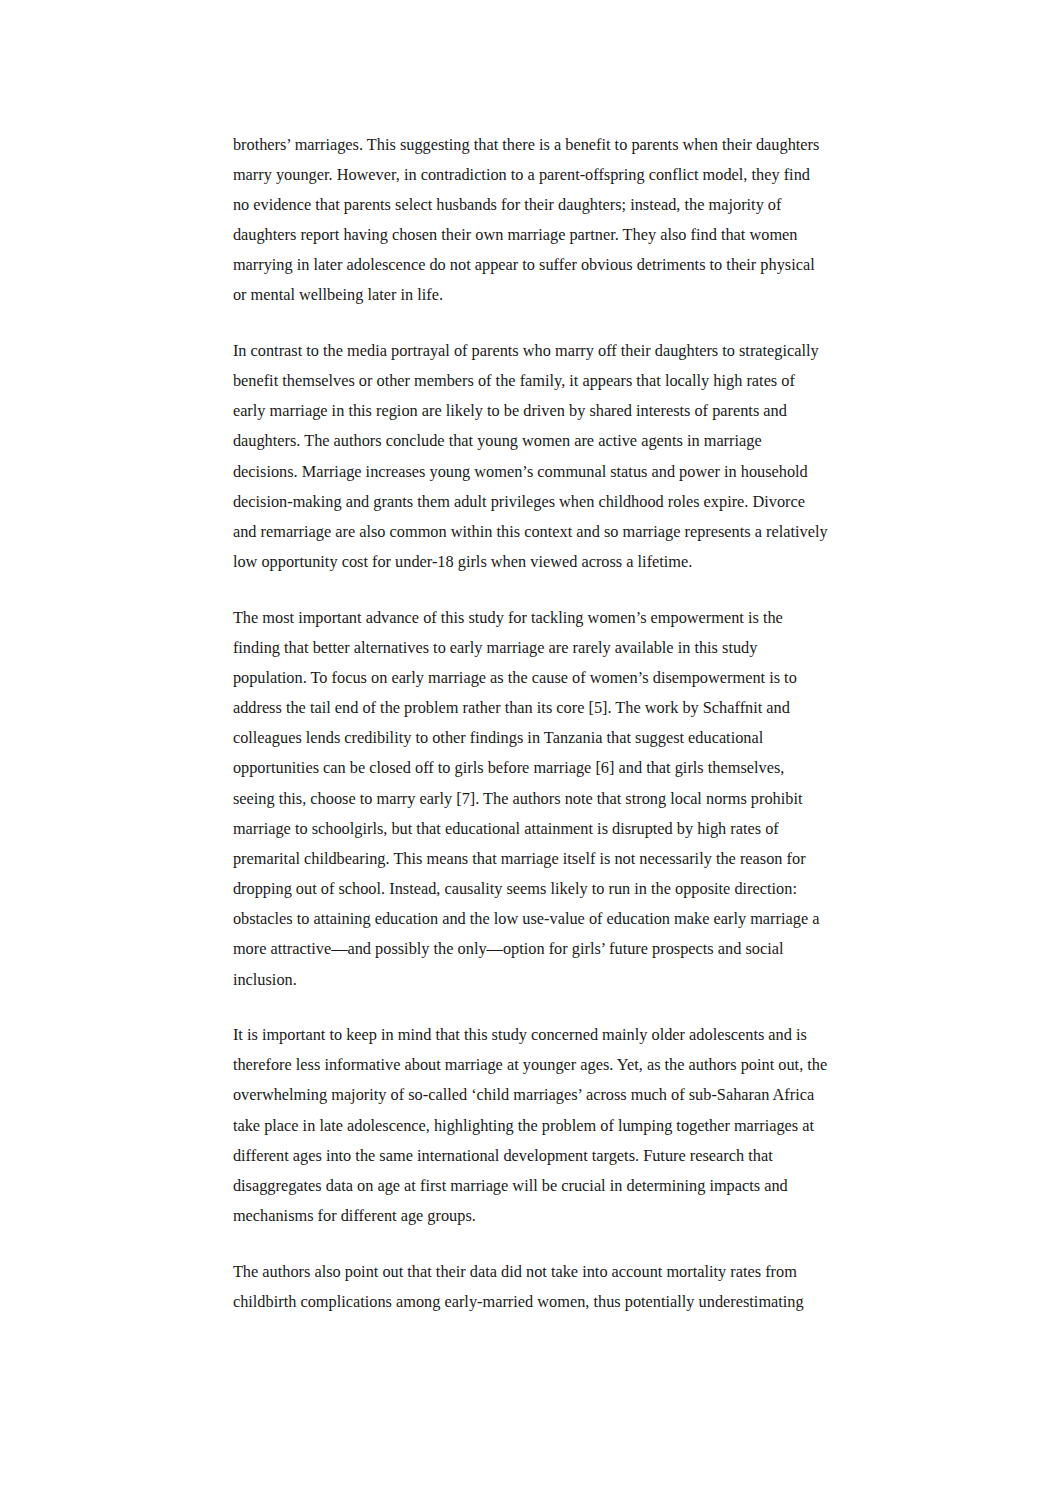brothers’ marriages. This suggesting that there is a benefit to parents when their daughters marry younger. However, in contradiction to a parent-offspring conflict model, they find no evidence that parents select husbands for their daughters; instead, the majority of daughters report having chosen their own marriage partner. They also find that women marrying in later adolescence do not appear to suffer obvious detriments to their physical or mental wellbeing later in life.
In contrast to the media portrayal of parents who marry off their daughters to strategically benefit themselves or other members of the family, it appears that locally high rates of early marriage in this region are likely to be driven by shared interests of parents and daughters. The authors conclude that young women are active agents in marriage decisions. Marriage increases young women’s communal status and power in household decision-making and grants them adult privileges when childhood roles expire. Divorce and remarriage are also common within this context and so marriage represents a relatively low opportunity cost for under-18 girls when viewed across a lifetime.
The most important advance of this study for tackling women’s empowerment is the finding that better alternatives to early marriage are rarely available in this study population. To focus on early marriage as the cause of women’s disempowerment is to address the tail end of the problem rather than its core [5]. The work by Schaffnit and colleagues lends credibility to other findings in Tanzania that suggest educational opportunities can be closed off to girls before marriage [6] and that girls themselves, seeing this, choose to marry early [7]. The authors note that strong local norms prohibit marriage to schoolgirls, but that educational attainment is disrupted by high rates of premarital childbearing. This means that marriage itself is not necessarily the reason for dropping out of school. Instead, causality seems likely to run in the opposite direction: obstacles to attaining education and the low use-value of education make early marriage a more attractive—and possibly the only—option for girls’ future prospects and social inclusion.
It is important to keep in mind that this study concerned mainly older adolescents and is therefore less informative about marriage at younger ages. Yet, as the authors point out, the overwhelming majority of so-called ‘child marriages’ across much of sub-Saharan Africa take place in late adolescence, highlighting the problem of lumping together marriages at different ages into the same international development targets. Future research that disaggregates data on age at first marriage will be crucial in determining impacts and mechanisms for different age groups.
The authors also point out that their data did not take into account mortality rates from childbirth complications among early-married women, thus potentially underestimating